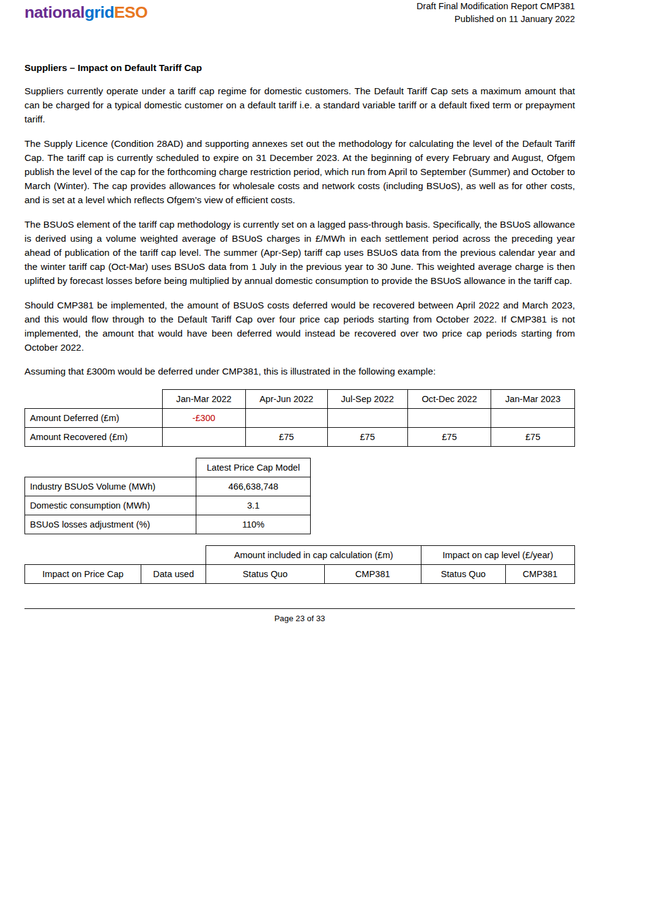national grid ESO
Draft Final Modification Report CMP381
Published on 11 January 2022
Suppliers – Impact on Default Tariff Cap
Suppliers currently operate under a tariff cap regime for domestic customers. The Default Tariff Cap sets a maximum amount that can be charged for a typical domestic customer on a default tariff i.e. a standard variable tariff or a default fixed term or prepayment tariff.
The Supply Licence (Condition 28AD) and supporting annexes set out the methodology for calculating the level of the Default Tariff Cap. The tariff cap is currently scheduled to expire on 31 December 2023. At the beginning of every February and August, Ofgem publish the level of the cap for the forthcoming charge restriction period, which run from April to September (Summer) and October to March (Winter). The cap provides allowances for wholesale costs and network costs (including BSUoS), as well as for other costs, and is set at a level which reflects Ofgem’s view of efficient costs.
The BSUoS element of the tariff cap methodology is currently set on a lagged pass-through basis. Specifically, the BSUoS allowance is derived using a volume weighted average of BSUoS charges in £/MWh in each settlement period across the preceding year ahead of publication of the tariff cap level. The summer (Apr-Sep) tariff cap uses BSUoS data from the previous calendar year and the winter tariff cap (Oct-Mar) uses BSUoS data from 1 July in the previous year to 30 June. This weighted average charge is then uplifted by forecast losses before being multiplied by annual domestic consumption to provide the BSUoS allowance in the tariff cap.
Should CMP381 be implemented, the amount of BSUoS costs deferred would be recovered between April 2022 and March 2023, and this would flow through to the Default Tariff Cap over four price cap periods starting from October 2022. If CMP381 is not implemented, the amount that would have been deferred would instead be recovered over two price cap periods starting from October 2022.
Assuming that £300m would be deferred under CMP381, this is illustrated in the following example:
| | Jan-Mar 2022 | Apr-Jun 2022 | Jul-Sep 2022 | Oct-Dec 2022 | Jan-Mar 2023 |
| Amount Deferred (£m) | -£300 | | | | |
| Amount Recovered (£m) | | £75 | £75 | £75 | £75 |
| | Latest Price Cap Model |
| Industry BSUoS Volume (MWh) | 466,638,748 |
| Domestic consumption (MWh) | 3.1 |
| BSUoS losses adjustment (%) | 110% |
| | | Amount included in cap calculation (£m) | Impact on cap level (£/year) |
| Impact on Price Cap | Data used | Status Quo | CMP381 | Status Quo | CMP381 |
Page 23 of 33